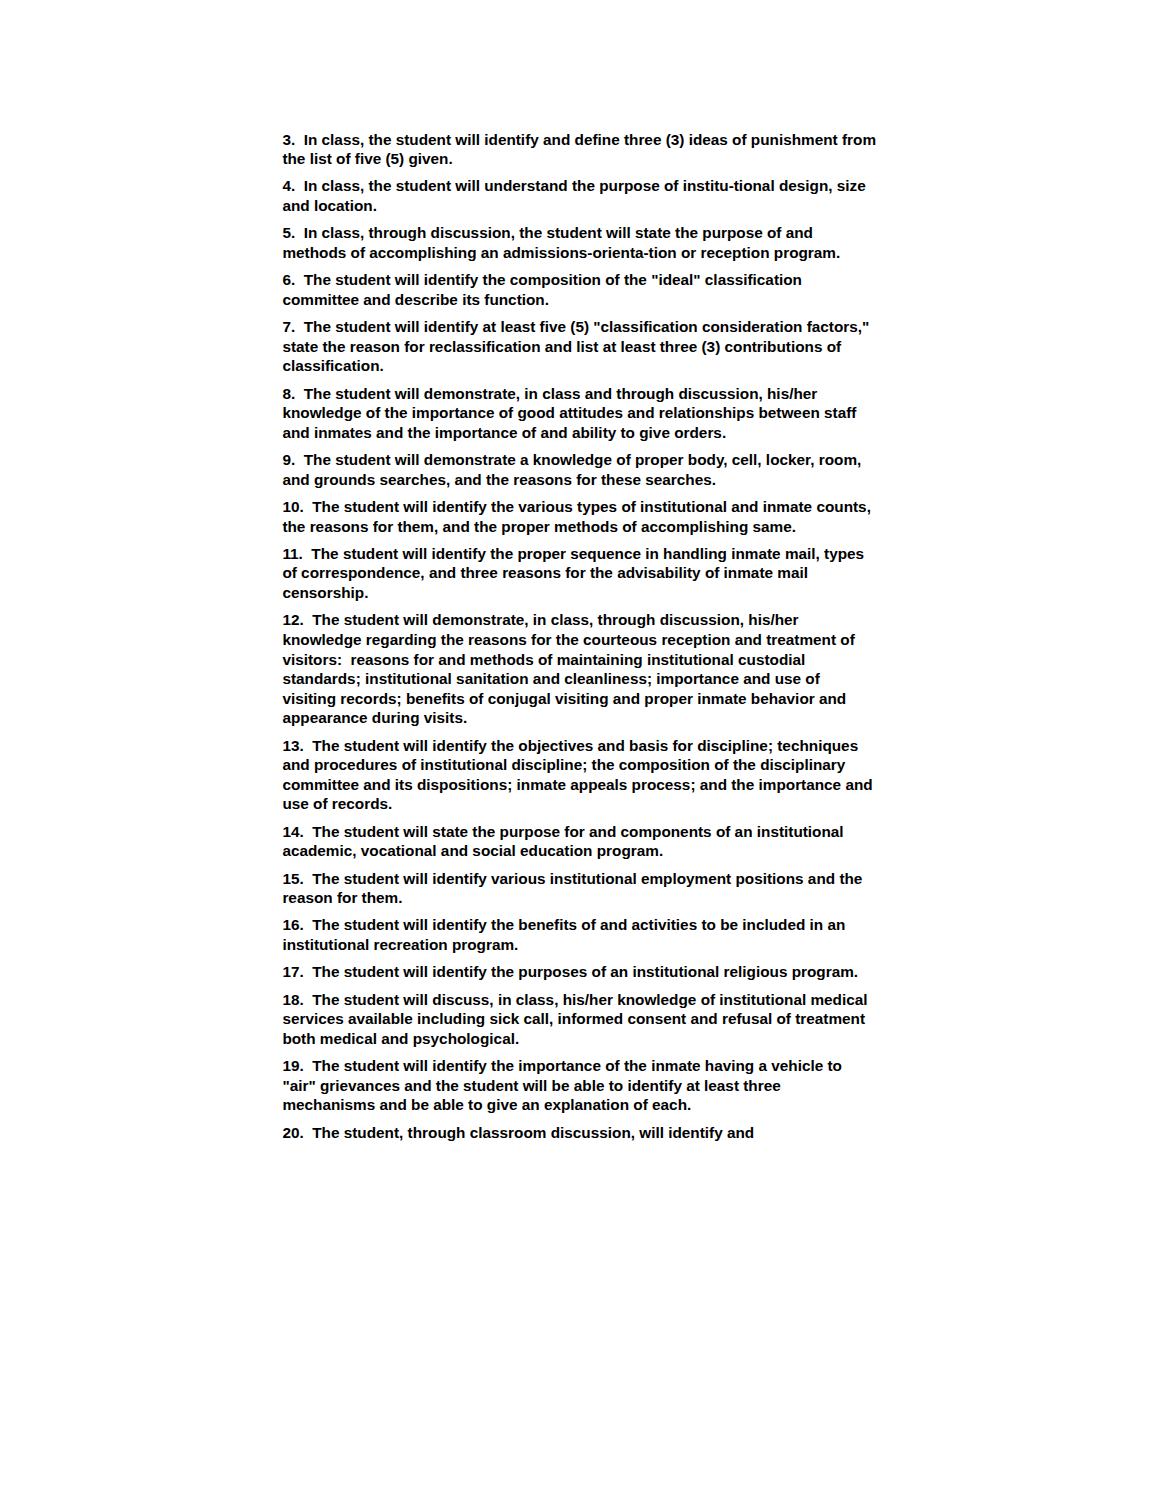3. In class, the student will identify and define three (3) ideas of punishment from the list of five (5) given.
4. In class, the student will understand the purpose of institu-tional design, size and location.
5. In class, through discussion, the student will state the purpose of and methods of accomplishing an admissions-orienta-tion or reception program.
6. The student will identify the composition of the "ideal" classification committee and describe its function.
7. The student will identify at least five (5) "classification consideration factors," state the reason for reclassification and list at least three (3) contributions of classification.
8. The student will demonstrate, in class and through discussion, his/her knowledge of the importance of good attitudes and relationships between staff and inmates and the importance of and ability to give orders.
9. The student will demonstrate a knowledge of proper body, cell, locker, room, and grounds searches, and the reasons for these searches.
10. The student will identify the various types of institutional and inmate counts, the reasons for them, and the proper methods of accomplishing same.
11. The student will identify the proper sequence in handling inmate mail, types of correspondence, and three reasons for the advisability of inmate mail censorship.
12. The student will demonstrate, in class, through discussion, his/her knowledge regarding the reasons for the courteous reception and treatment of visitors: reasons for and methods of maintaining institutional custodial standards; institutional sanitation and cleanliness; importance and use of visiting records; benefits of conjugal visiting and proper inmate behavior and appearance during visits.
13. The student will identify the objectives and basis for discipline; techniques and procedures of institutional discipline; the composition of the disciplinary committee and its dispositions; inmate appeals process; and the importance and use of records.
14. The student will state the purpose for and components of an institutional academic, vocational and social education program.
15. The student will identify various institutional employment positions and the reason for them.
16. The student will identify the benefits of and activities to be included in an institutional recreation program.
17. The student will identify the purposes of an institutional religious program.
18. The student will discuss, in class, his/her knowledge of institutional medical services available including sick call, informed consent and refusal of treatment both medical and psychological.
19. The student will identify the importance of the inmate having a vehicle to "air" grievances and the student will be able to identify at least three mechanisms and be able to give an explanation of each.
20. The student, through classroom discussion, will identify and